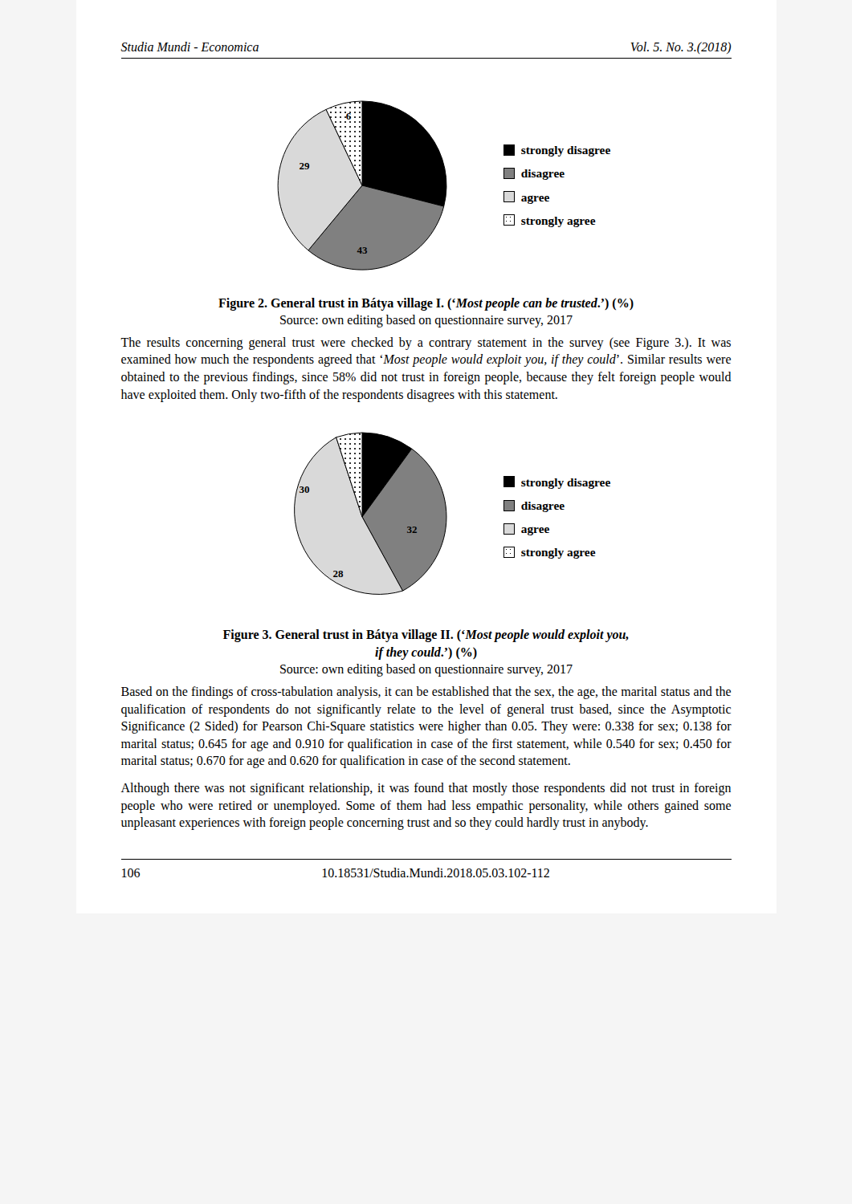Studia Mundi - Economica Vol. 5. No. 3.(2018)
21 43 29 6
strongly disagree
disagree
agree
strongly agree
Figure 2. General trust in Bátya village I. (‘Most people can be trusted.’) (%)
Source: own editing based on questionnaire survey, 2017
The results concerning general trust were checked by a contrary statement in the survey (see Figure 3.). It was examined how much the respondents agreed that ‘Most people would exploit you, if they could’. Similar results were obtained to the previous findings, since 58% did not trust in foreign people, because they felt foreign people would have exploited them. Only two-fifth of the respondents disagrees with this statement.
10 32 28 30
strongly disagree
disagree
agree
strongly agree
Figure 3. General trust in Bátya village II. (‘Most people would exploit you,
if they could.’) (%)
Source: own editing based on questionnaire survey, 2017
Based on the findings of cross-tabulation analysis, it can be established that the sex, the age, the marital status and the qualification of respondents do not significantly relate to the level of general trust based, since the Asymptotic Significance (2 Sided) for Pearson Chi-Square statistics were higher than 0.05. They were: 0.338 for sex; 0.138 for marital status; 0.645 for age and 0.910 for qualification in case of the first statement, while 0.540 for sex; 0.450 for marital status; 0.670 for age and 0.620 for qualification in case of the second statement.
Although there was not significant relationship, it was found that mostly those respondents did not trust in foreign people who were retired or unemployed. Some of them had less empathic personality, while others gained some unpleasant experiences with foreign people concerning trust and so they could hardly trust in anybody.
106 10.18531/Studia.Mundi.2018.05.03.102-112